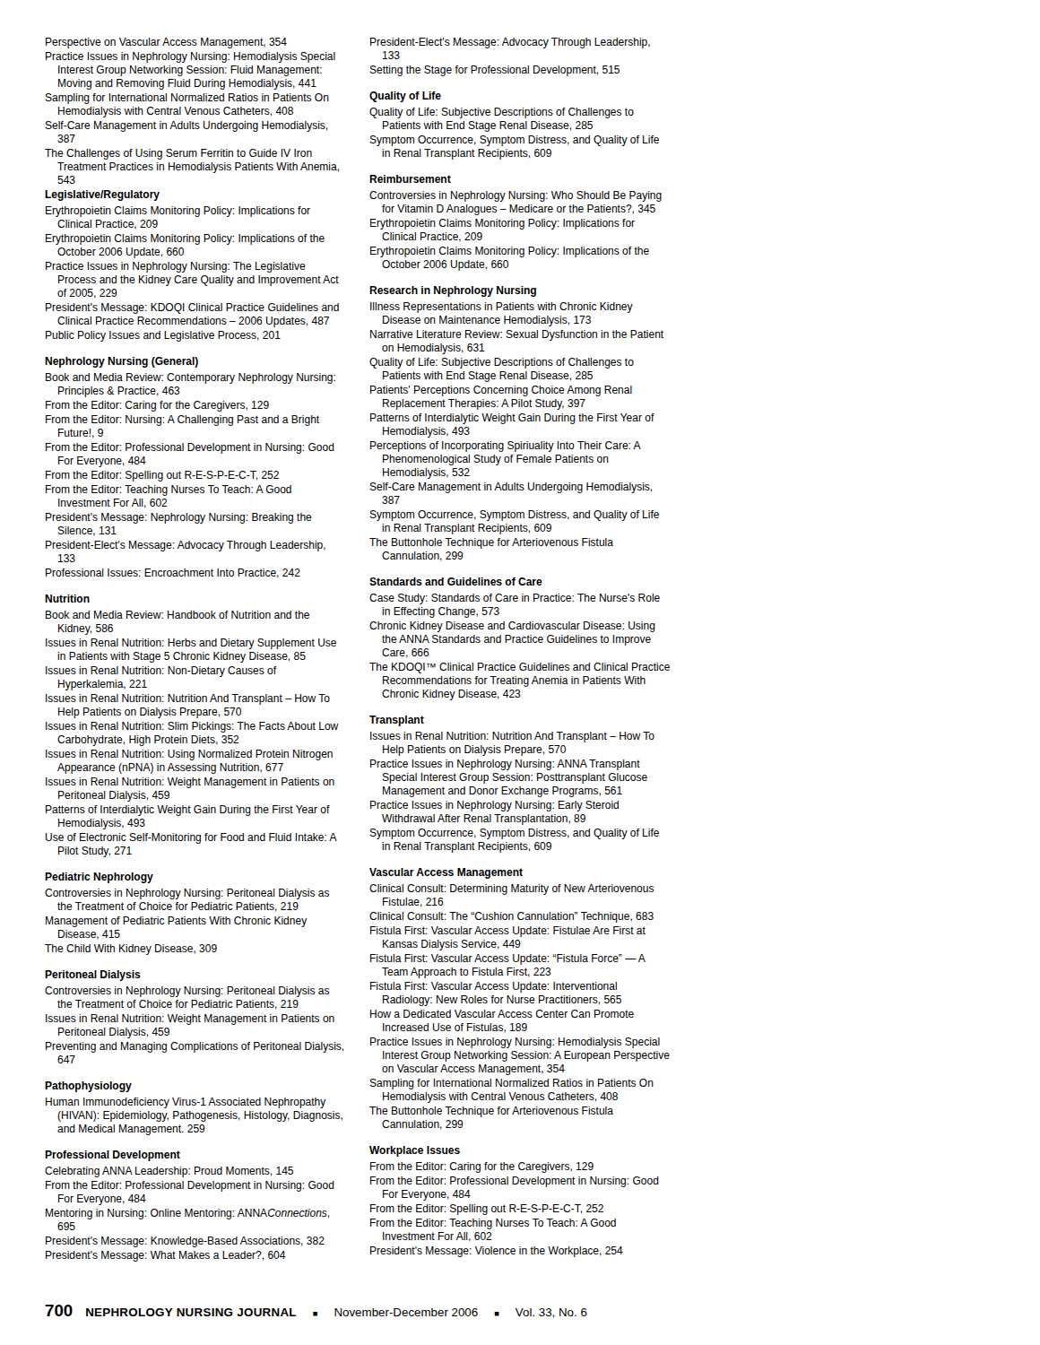Perspective on Vascular Access Management, 354
Practice Issues in Nephrology Nursing: Hemodialysis Special Interest Group Networking Session: Fluid Management: Moving and Removing Fluid During Hemodialysis, 441
Sampling for International Normalized Ratios in Patients On Hemodialysis with Central Venous Catheters, 408
Self-Care Management in Adults Undergoing Hemodialysis, 387
The Challenges of Using Serum Ferritin to Guide IV Iron Treatment Practices in Hemodialysis Patients With Anemia, 543
Legislative/Regulatory
Erythropoietin Claims Monitoring Policy: Implications for Clinical Practice, 209
Erythropoietin Claims Monitoring Policy: Implications of the October 2006 Update, 660
Practice Issues in Nephrology Nursing: The Legislative Process and the Kidney Care Quality and Improvement Act of 2005, 229
President's Message: KDOQI Clinical Practice Guidelines and Clinical Practice Recommendations – 2006 Updates, 487
Public Policy Issues and Legislative Process, 201
Nephrology Nursing (General)
Book and Media Review: Contemporary Nephrology Nursing: Principles & Practice, 463
From the Editor: Caring for the Caregivers, 129
From the Editor: Nursing: A Challenging Past and a Bright Future!, 9
From the Editor: Professional Development in Nursing: Good For Everyone, 484
From the Editor: Spelling out R-E-S-P-E-C-T, 252
From the Editor: Teaching Nurses To Teach: A Good Investment For All, 602
President's Message: Nephrology Nursing: Breaking the Silence, 131
President-Elect's Message: Advocacy Through Leadership, 133
Professional Issues: Encroachment Into Practice, 242
Nutrition
Book and Media Review: Handbook of Nutrition and the Kidney, 586
Issues in Renal Nutrition: Herbs and Dietary Supplement Use in Patients with Stage 5 Chronic Kidney Disease, 85
Issues in Renal Nutrition: Non-Dietary Causes of Hyperkalemia, 221
Issues in Renal Nutrition: Nutrition And Transplant – How To Help Patients on Dialysis Prepare, 570
Issues in Renal Nutrition: Slim Pickings: The Facts About Low Carbohydrate, High Protein Diets, 352
Issues in Renal Nutrition: Using Normalized Protein Nitrogen Appearance (nPNA) in Assessing Nutrition, 677
Issues in Renal Nutrition: Weight Management in Patients on Peritoneal Dialysis, 459
Patterns of Interdialytic Weight Gain During the First Year of Hemodialysis, 493
Use of Electronic Self-Monitoring for Food and Fluid Intake: A Pilot Study, 271
Pediatric Nephrology
Controversies in Nephrology Nursing: Peritoneal Dialysis as the Treatment of Choice for Pediatric Patients, 219
Management of Pediatric Patients With Chronic Kidney Disease, 415
The Child With Kidney Disease, 309
Peritoneal Dialysis
Controversies in Nephrology Nursing: Peritoneal Dialysis as the Treatment of Choice for Pediatric Patients, 219
Issues in Renal Nutrition: Weight Management in Patients on Peritoneal Dialysis, 459
Preventing and Managing Complications of Peritoneal Dialysis, 647
Pathophysiology
Human Immunodeficiency Virus-1 Associated Nephropathy (HIVAN): Epidemiology, Pathogenesis, Histology, Diagnosis, and Medical Management. 259
Professional Development
Celebrating ANNA Leadership: Proud Moments, 145
From the Editor: Professional Development in Nursing: Good For Everyone, 484
Mentoring in Nursing: Online Mentoring: ANNAConnections, 695
President's Message: Knowledge-Based Associations, 382
President's Message: What Makes a Leader?, 604
President-Elect's Message: Advocacy Through Leadership, 133
Setting the Stage for Professional Development, 515
Quality of Life
Quality of Life: Subjective Descriptions of Challenges to Patients with End Stage Renal Disease, 285
Symptom Occurrence, Symptom Distress, and Quality of Life in Renal Transplant Recipients, 609
Reimbursement
Controversies in Nephrology Nursing: Who Should Be Paying for Vitamin D Analogues – Medicare or the Patients?, 345
Erythropoietin Claims Monitoring Policy: Implications for Clinical Practice, 209
Erythropoietin Claims Monitoring Policy: Implications of the October 2006 Update, 660
Research in Nephrology Nursing
Illness Representations in Patients with Chronic Kidney Disease on Maintenance Hemodialysis, 173
Narrative Literature Review: Sexual Dysfunction in the Patient on Hemodialysis, 631
Quality of Life: Subjective Descriptions of Challenges to Patients with End Stage Renal Disease, 285
Patients' Perceptions Concerning Choice Among Renal Replacement Therapies: A Pilot Study, 397
Patterns of Interdialytic Weight Gain During the First Year of Hemodialysis, 493
Perceptions of Incorporating Spiriuality Into Their Care: A Phenomenological Study of Female Patients on Hemodialysis, 532
Self-Care Management in Adults Undergoing Hemodialysis, 387
Symptom Occurrence, Symptom Distress, and Quality of Life in Renal Transplant Recipients, 609
The Buttonhole Technique for Arteriovenous Fistula Cannulation, 299
Standards and Guidelines of Care
Case Study: Standards of Care in Practice: The Nurse's Role in Effecting Change, 573
Chronic Kidney Disease and Cardiovascular Disease: Using the ANNA Standards and Practice Guidelines to Improve Care, 666
The KDOQI™ Clinical Practice Guidelines and Clinical Practice Recommendations for Treating Anemia in Patients With Chronic Kidney Disease, 423
Transplant
Issues in Renal Nutrition: Nutrition And Transplant – How To Help Patients on Dialysis Prepare, 570
Practice Issues in Nephrology Nursing: ANNA Transplant Special Interest Group Session: Posttransplant Glucose Management and Donor Exchange Programs, 561
Practice Issues in Nephrology Nursing: Early Steroid Withdrawal After Renal Transplantation, 89
Symptom Occurrence, Symptom Distress, and Quality of Life in Renal Transplant Recipients, 609
Vascular Access Management
Clinical Consult: Determining Maturity of New Arteriovenous Fistulae, 216
Clinical Consult: The “Cushion Cannulation” Technique, 683
Fistula First: Vascular Access Update: Fistulae Are First at Kansas Dialysis Service, 449
Fistula First: Vascular Access Update: “Fistula Force” — A Team Approach to Fistula First, 223
Fistula First: Vascular Access Update: Interventional Radiology: New Roles for Nurse Practitioners, 565
How a Dedicated Vascular Access Center Can Promote Increased Use of Fistulas, 189
Practice Issues in Nephrology Nursing: Hemodialysis Special Interest Group Networking Session: A European Perspective on Vascular Access Management, 354
Sampling for International Normalized Ratios in Patients On Hemodialysis with Central Venous Catheters, 408
The Buttonhole Technique for Arteriovenous Fistula Cannulation, 299
Workplace Issues
From the Editor: Caring for the Caregivers, 129
From the Editor: Professional Development in Nursing: Good For Everyone, 484
From the Editor: Spelling out R-E-S-P-E-C-T, 252
From the Editor: Teaching Nurses To Teach: A Good Investment For All, 602
President's Message: Violence in the Workplace, 254
700 NEPHROLOGY NURSING JOURNAL ■ November-December 2006 ■ Vol. 33, No. 6